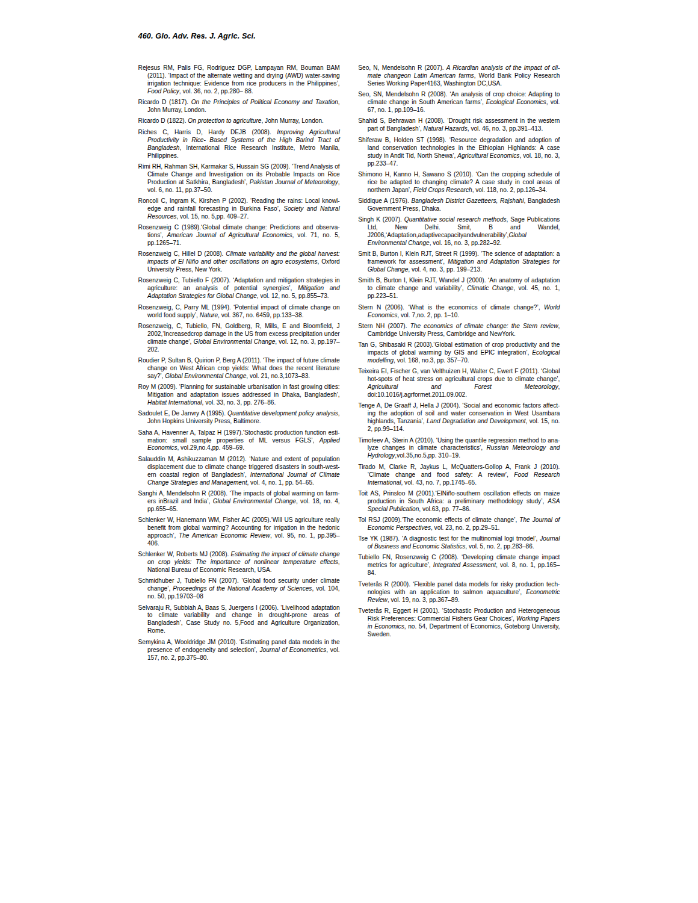460. Glo. Adv. Res. J. Agric. Sci.
Rejesus RM, Palis FG, Rodriguez DGP, Lampayan RM, Bouman BAM (2011). ‘Impact of the alternate wetting and drying (AWD) water-saving irrigation technique: Evidence from rice producers in the Philippines’, Food Policy, vol. 36, no. 2, pp.280– 88.
Ricardo D (1817). On the Principles of Political Economy and Taxation, John Murray, London.
Ricardo D (1822). On protection to agriculture, John Murray, London.
Riches C, Harris D, Hardy DEJB (2008). Improving Agricultural Productivity in Rice- Based Systems of the High Barind Tract of Bangladesh, International Rice Research Institute, Metro Manila, Philippines.
Rimi RH, Rahman SH, Karmakar S, Hussain SG (2009). ‘Trend Analysis of Climate Change and Investigation on its Probable Impacts on Rice Production at Satkhira, Bangladesh’, Pakistan Journal of Meteorology, vol. 6, no. 11, pp.37–50.
Roncoli C, Ingram K, Kirshen P (2002). ‘Reading the rains: Local knowledge and rainfall forecasting in Burkina Faso’, Society and Natural Resources, vol. 15, no. 5,pp. 409–27.
Rosenzweig C (1989).‘Global climate change: Predictions and observations’, American Journal of Agricultural Economics, vol. 71, no. 5, pp.1265–71.
Rosenzweig C, Hillel D (2008). Climate variability and the global harvest: impacts of El Niño and other oscillations on agro ecosystems, Oxford University Press, New York.
Rosenzweig C, Tubiello F (2007). ‘Adaptation and mitigation strategies in agriculture: an analysis of potential synergies’, Mitigation and Adaptation Strategies for Global Change, vol. 12, no. 5, pp.855–73.
Rosenzweig, C, Parry ML (1994). ‘Potential impact of climate change on world food supply’, Nature, vol. 367, no. 6459, pp.133–38.
Rosenzweig, C, Tubiello, FN, Goldberg, R, Mills, E and Bloomfield, J 2002,‘Increasedcrop damage in the US from excess precipitation under climate change’, Global Environmental Change, vol. 12, no. 3, pp.197–202.
Roudier P, Sultan B, Quirion P, Berg A (2011). ‘The impact of future climate change on West African crop yields: What does the recent literature say?’, Global Environmental Change, vol. 21, no.3,1073–83.
Roy M (2009). ‘Planning for sustainable urbanisation in fast growing cities: Mitigation and adaptation issues addressed in Dhaka, Bangladesh’, Habitat International, vol. 33, no. 3, pp. 276–86.
Sadoulet E, De Janvry A (1995). Quantitative development policy analysis, John Hopkins University Press, Baltimore.
Saha A, Havenner A, Talpaz H (1997).‘Stochastic production function estimation: small sample properties of ML versus FGLS’, Applied Economics, vol.29,no.4,pp. 459–69.
Salauddin M, Ashikuzzaman M (2012). ‘Nature and extent of population displacement due to climate change triggered disasters in south-western coastal region of Bangladesh’, International Journal of Climate Change Strategies and Management, vol. 4, no. 1, pp. 54–65.
Sanghi A, Mendelsohn R (2008). ‘The impacts of global warming on farmers inBrazil and India’, Global Environmental Change, vol. 18, no. 4, pp.655–65.
Schlenker W, Hanemann WM, Fisher AC (2005).‘Will US agriculture really benefit from global warming? Accounting for irrigation in the hedonic approach’, The American Economic Review, vol. 95, no. 1, pp.395–406.
Schlenker W, Roberts MJ (2008). Estimating the impact of climate change on crop yields: The importance of nonlinear temperature effects, National Bureau of Economic Research, USA.
Schmidhuber J, Tubiello FN (2007). ‘Global food security under climate change’, Proceedings of the National Academy of Sciences, vol. 104, no. 50, pp.19703–08
Selvaraju R, Subbiah A, Baas S, Juergens I (2006). ‘Livelihood adaptation to climate variability and change in drought-prone areas of Bangladesh’, Case Study no. 5,Food and Agriculture Organization, Rome.
Semykina A, Wooldridge JM (2010). ‘Estimating panel data models in the presence of endogeneity and selection’, Journal of Econometrics, vol. 157, no. 2, pp.375–80.
Seo, N, Mendelsohn R (2007). A Ricardian analysis of the impact of climate changeon Latin American farms, World Bank Policy Research Series Working Paper4163, Washington DC,USA.
Seo, SN, Mendelsohn R (2008). ‘An analysis of crop choice: Adapting to climate change in South American farms’, Ecological Economics, vol. 67, no. 1, pp.109–16.
Shahid S, Behrawan H (2008). ‘Drought risk assessment in the western part of Bangladesh’, Natural Hazards, vol. 46, no. 3, pp.391–413.
Shiferaw B, Holden ST (1998). ‘Resource degradation and adoption of land conservation technologies in the Ethiopian Highlands: A case study in Andit Tid, North Shewa’, Agricultural Economics, vol. 18, no. 3, pp.233–47.
Shimono H, Kanno H, Sawano S (2010). ‘Can the cropping schedule of rice be adapted to changing climate? A case study in cool areas of northern Japan’, Field Crops Research, vol. 118, no. 2, pp.126–34.
Siddique A (1976). Bangladesh District Gazetteers, Rajshahi, Bangladesh Government Press, Dhaka.
Singh K (2007). Quantitative social research methods, Sage Publications Ltd, New Delhi. Smit, B and Wandel, J2006,‘Adaptation,adaptivecapacityandvulnerability’,Global Environmental Change, vol. 16, no. 3, pp.282–92.
Smit B, Burton I, Klein RJT, Street R (1999). ‘The science of adaptation: a framework for assessment’, Mitigation and Adaptation Strategies for Global Change, vol. 4, no. 3, pp. 199–213.
Smith B, Burton I, Klein RJT, Wandel J (2000). ‘An anatomy of adaptation to climate change and variability’, Climatic Change, vol. 45, no. 1, pp.223–51.
Stern N (2006). ‘What is the economics of climate change?’, World Economics, vol. 7,no. 2, pp. 1–10.
Stern NH (2007). The economics of climate change: the Stern review, Cambridge University Press, Cambridge and NewYork.
Tan G, Shibasaki R (2003).‘Global estimation of crop productivity and the impacts of global warming by GIS and EPIC integration’, Ecological modelling, vol. 168, no.3, pp. 357–70.
Teixeira EI, Fischer G, van Velthuizen H, Walter C, Ewert F (2011). ‘Global hot-spots of heat stress on agricultural crops due to climate change’, Agricultural and Forest Meteorology, doi:10.1016/j.agrformet.2011.09.002.
Tenge A, De Graaff J, Hella J (2004). ‘Social and economic factors affecting the adoption of soil and water conservation in West Usambara highlands, Tanzania’, Land Degradation and Development, vol. 15, no. 2, pp.99–114.
Timofeev A, Sterin A (2010). ‘Using the quantile regression method to analyze changes in climate characteristics’, Russian Meteorology and Hydrology,vol.35,no.5,pp. 310–19.
Tirado M, Clarke R, Jaykus L, McQuatters-Gollop A, Frank J (2010). ‘Climate change and food safety: A review’, Food Research International, vol. 43, no. 7, pp.1745–65.
Toit AS, Prinsloo M (2001).‘ElNiño-southern oscillation effects on maize production in South Africa: a preliminary methodology study’, ASA Special Publication, vol.63, pp. 77–86.
Tol RSJ (2009).‘The economic effects of climate change’, The Journal of Economic Perspectives, vol. 23, no. 2, pp.29–51.
Tse YK (1987). ‘A diagnostic test for the multinomial logi tmodel’, Journal of Business and Economic Statistics, vol. 5, no. 2, pp.283–86.
Tubiello FN, Rosenzweig C (2008). ‘Developing climate change impact metrics for agriculture’, Integrated Assessment, vol. 8, no. 1, pp.165–84.
Tveterås R (2000). ‘Flexible panel data models for risky production technologies with an application to salmon aquaculture’, Econometric Review, vol. 19, no. 3, pp.367–89.
Tveterås R, Eggert H (2001). ‘Stochastic Production and Heterogeneous Risk Preferences: Commercial Fishers Gear Choices’, Working Papers in Economics, no. 54, Department of Economics, Goteborg University, Sweden.